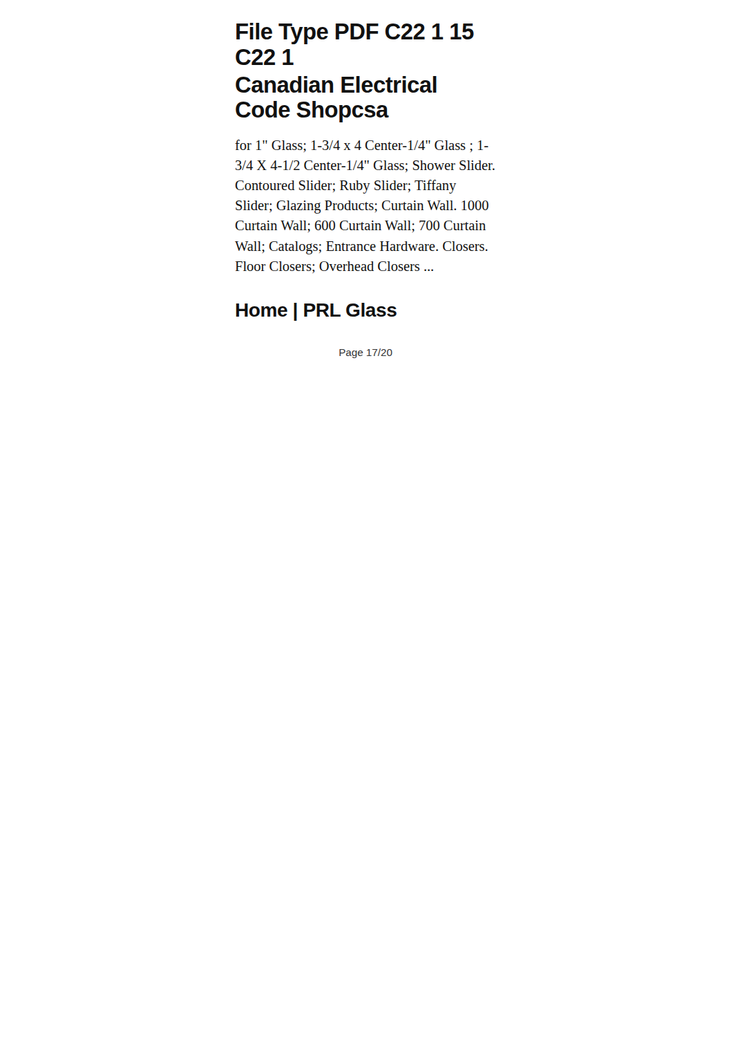File Type PDF C22 1 15 C22 1
Canadian Electrical Code Shopcsa
for 1" Glass; 1-3/4 x 4 Center-1/4" Glass ; 1-3/4 X 4-1/2 Center-1/4" Glass; Shower Slider. Contoured Slider; Ruby Slider; Tiffany Slider; Glazing Products; Curtain Wall. 1000 Curtain Wall; 600 Curtain Wall; 700 Curtain Wall; Catalogs; Entrance Hardware. Closers. Floor Closers; Overhead Closers ...
Home | PRL Glass
Page 17/20